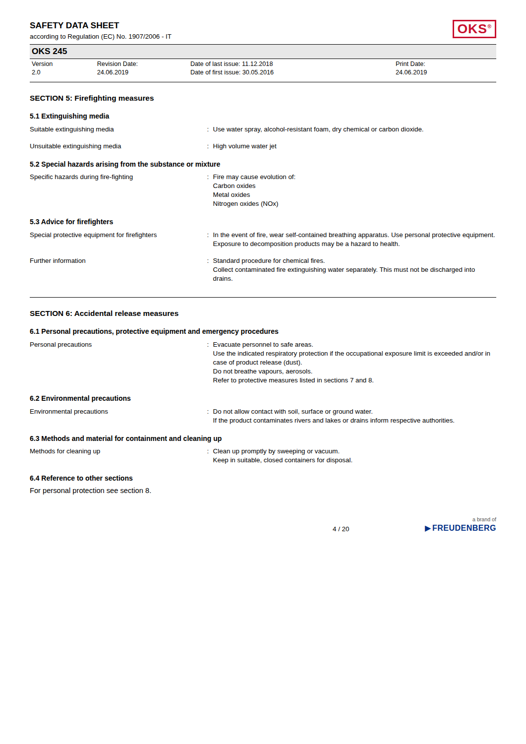SAFETY DATA SHEET
according to Regulation (EC) No. 1907/2006 - IT
OKS®
OKS 245
| Version 2.0 | Revision Date: 24.06.2019 | Date of last issue: 11.12.2018 Date of first issue: 30.05.2016 | Print Date: 24.06.2019 |
SECTION 5: Firefighting measures
5.1 Extinguishing media
| Suitable extinguishing media | : | Use water spray, alcohol-resistant foam, dry chemical or carbon dioxide. |
| Unsuitable extinguishing media | : | High volume water jet |
5.2 Special hazards arising from the substance or mixture
| Specific hazards during fire-fighting | : | Fire may cause evolution of: Carbon oxides Metal oxides Nitrogen oxides (NOx) |
5.3 Advice for firefighters
| Special protective equipment for firefighters | : | In the event of fire, wear self-contained breathing apparatus. Use personal protective equipment. Exposure to decomposition products may be a hazard to health. |
| Further information | : | Standard procedure for chemical fires. Collect contaminated fire extinguishing water separately. This must not be discharged into drains. |
SECTION 6: Accidental release measures
6.1 Personal precautions, protective equipment and emergency procedures
| Personal precautions | : | Evacuate personnel to safe areas. Use the indicated respiratory protection if the occupational exposure limit is exceeded and/or in case of product release (dust). Do not breathe vapours, aerosols. Refer to protective measures listed in sections 7 and 8. |
6.2 Environmental precautions
| Environmental precautions | : | Do not allow contact with soil, surface or ground water. If the product contaminates rivers and lakes or drains inform respective authorities. |
6.3 Methods and material for containment and cleaning up
| Methods for cleaning up | : | Clean up promptly by sweeping or vacuum. Keep in suitable, closed containers for disposal. |
6.4 Reference to other sections
For personal protection see section 8.
4 / 20
a brand of
▶ FREUDENBERG